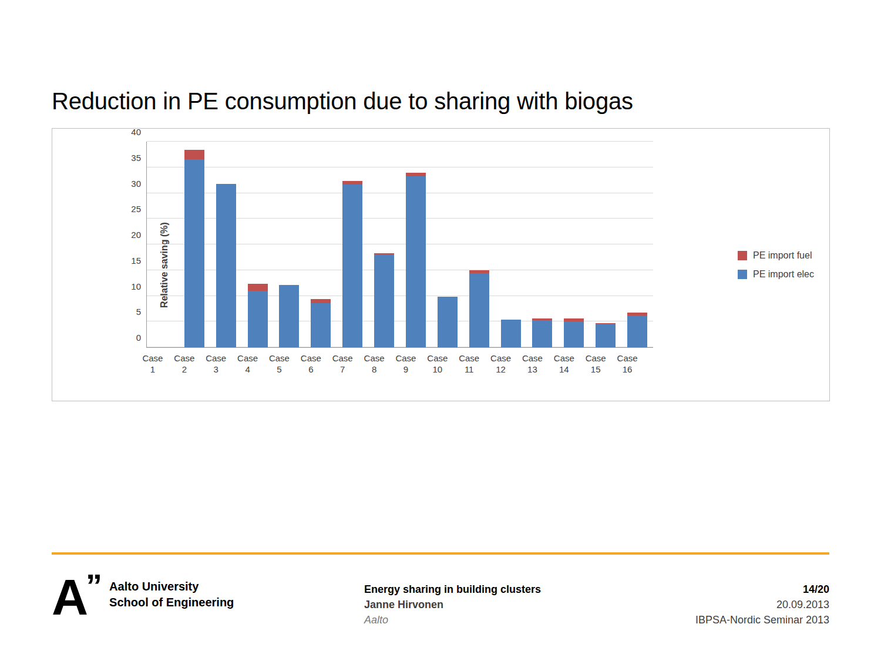Reduction in PE consumption due to sharing with biogas
Relative saving (%)
0
5
10
15
20
25
30
35
40
Case
1
Case
2
Case
3
Case
4
Case
5
Case
6
Case
7
Case
8
Case
9
Case
10
Case
11
Case
12
Case
13
Case
14
Case
15
Case
16
PE import fuel
PE import elec
A”
Aalto University
School of Engineering
Energy sharing in building clusters
Janne Hirvonen
Aalto
14/20
20.09.2013
IBPSA-Nordic Seminar 2013